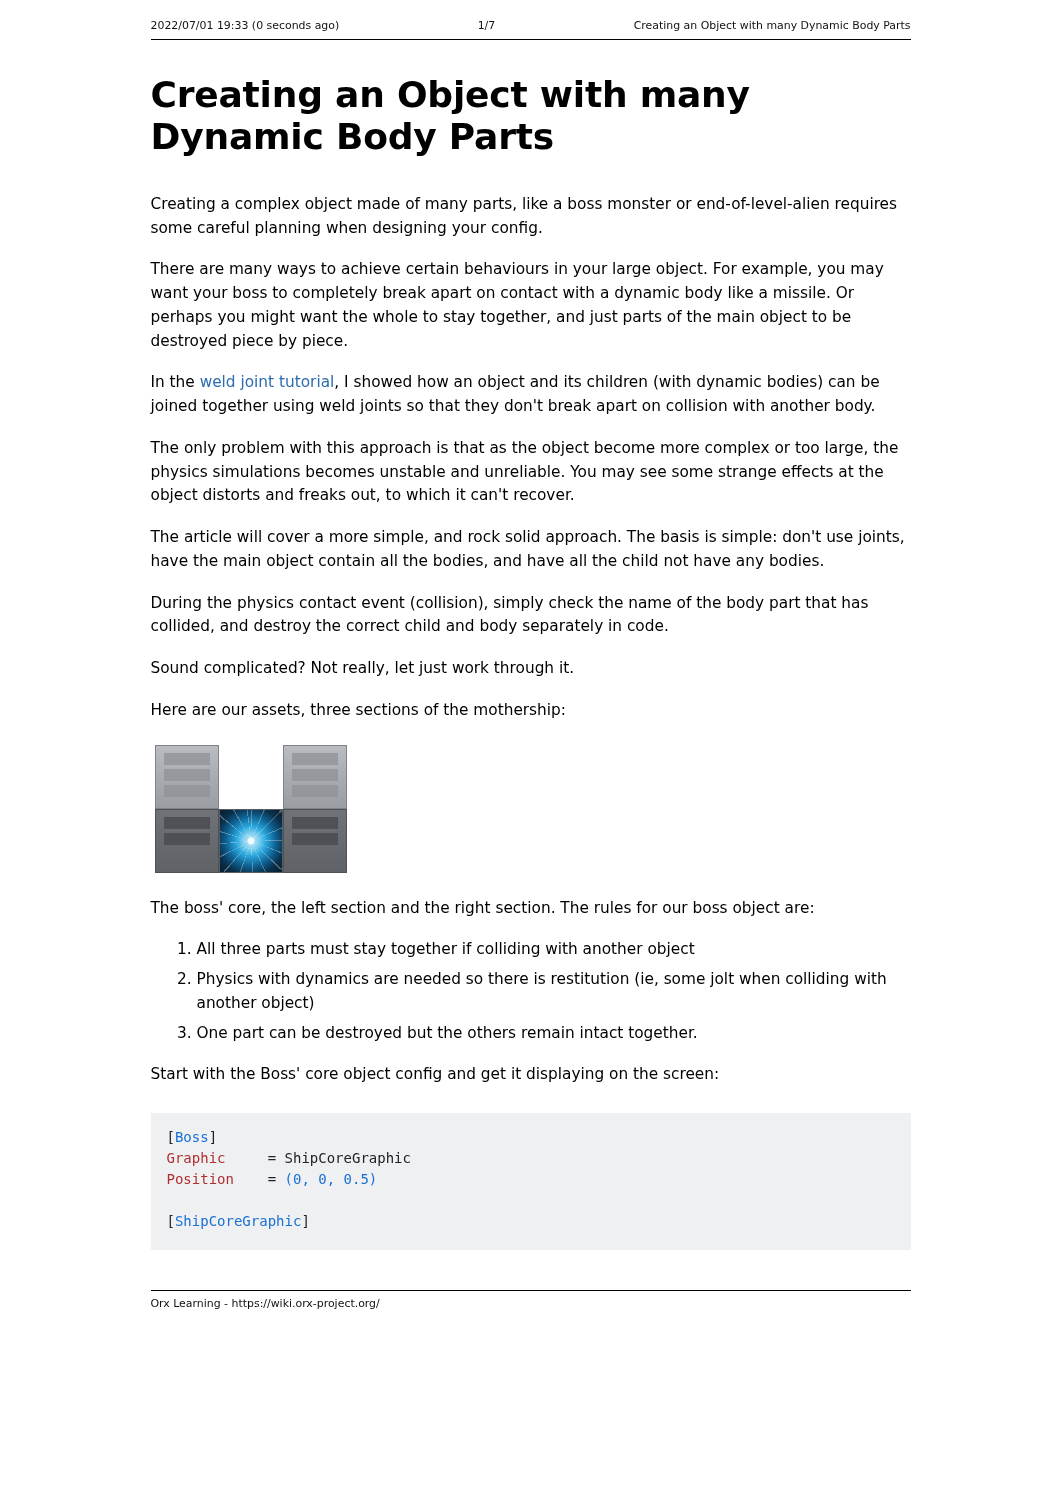2022/07/01 19:33 (0 seconds ago)
1/7
Creating an Object with many Dynamic Body Parts
Creating an Object with many Dynamic Body Parts
Creating a complex object made of many parts, like a boss monster or end-of-level-alien requires some careful planning when designing your config.
There are many ways to achieve certain behaviours in your large object. For example, you may want your boss to completely break apart on contact with a dynamic body like a missile. Or perhaps you might want the whole to stay together, and just parts of the main object to be destroyed piece by piece.
In the weld joint tutorial, I showed how an object and its children (with dynamic bodies) can be joined together using weld joints so that they don't break apart on collision with another body.
The only problem with this approach is that as the object become more complex or too large, the physics simulations becomes unstable and unreliable. You may see some strange effects at the object distorts and freaks out, to which it can't recover.
The article will cover a more simple, and rock solid approach. The basis is simple: don't use joints, have the main object contain all the bodies, and have all the child not have any bodies.
During the physics contact event (collision), simply check the name of the body part that has collided, and destroy the correct child and body separately in code.
Sound complicated? Not really, let just work through it.
Here are our assets, three sections of the mothership:
The boss' core, the left section and the right section. The rules for our boss object are:
All three parts must stay together if colliding with another object
Physics with dynamics are needed so there is restitution (ie, some jolt when colliding with another object)
One part can be destroyed but the others remain intact together.
Start with the Boss' core object config and get it displaying on the screen:
[Boss]
Graphic     = ShipCoreGraphic
Position    = (0, 0, 0.5)

[ShipCoreGraphic]
Orx Learning - https://wiki.orx-project.org/